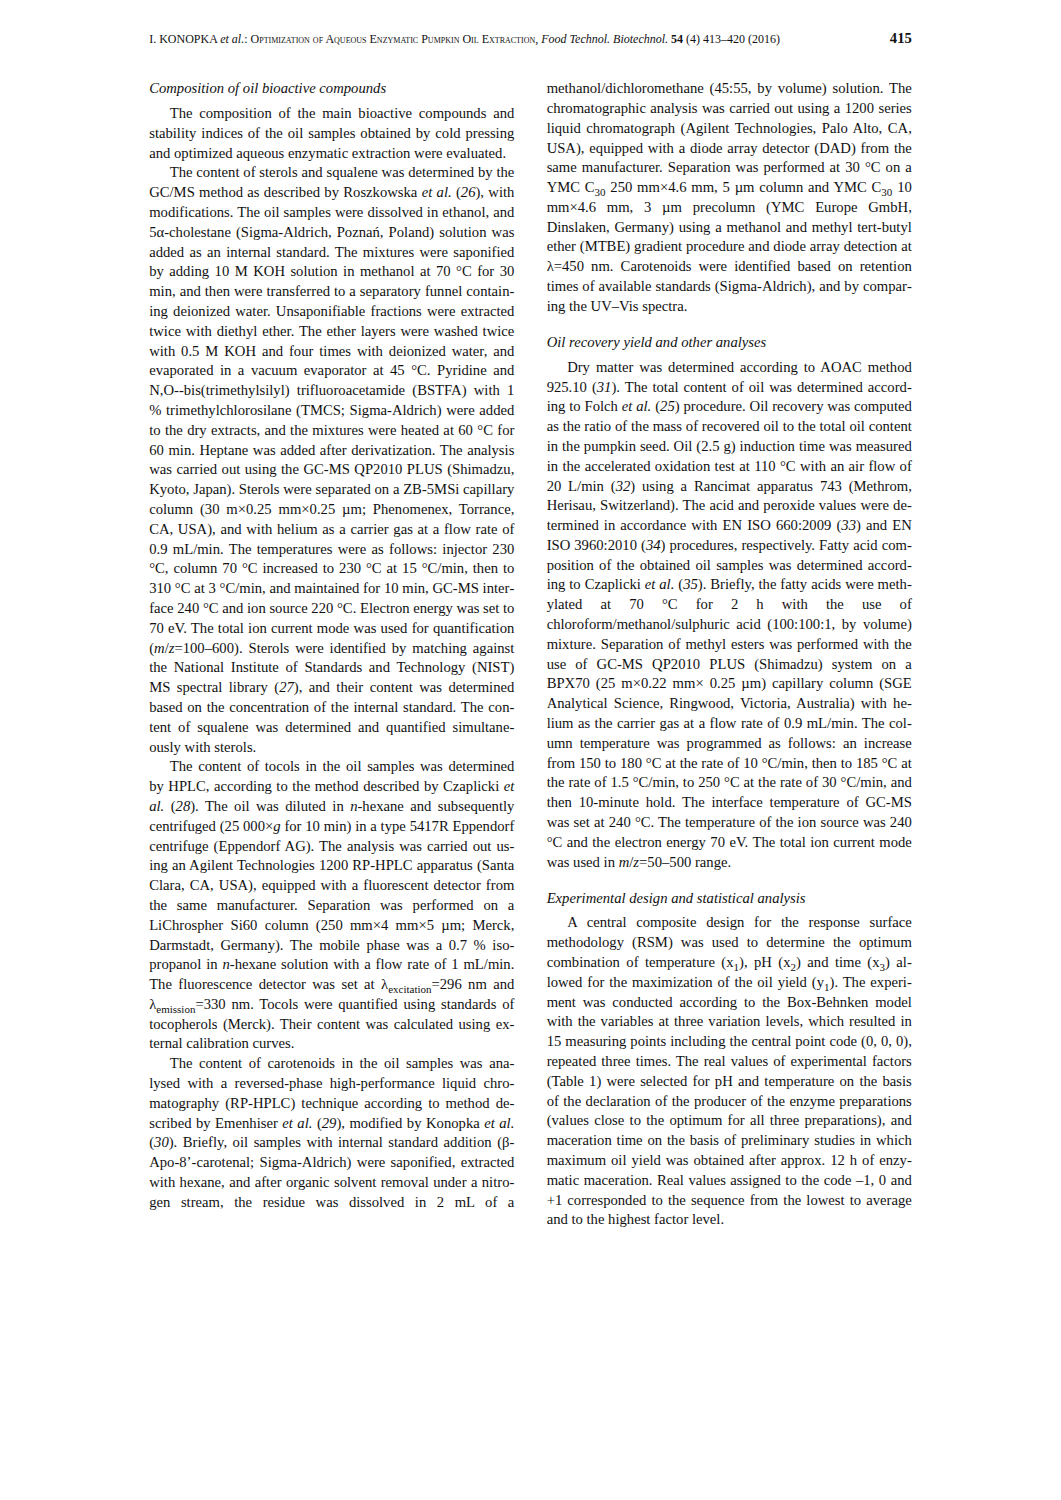I. KONOPKA et al.: Optimization of Aqueous Enzymatic Pumpkin Oil Extraction, Food Technol. Biotechnol. 54 (4) 413–420 (2016)
415
Composition of oil bioactive compounds
The composition of the main bioactive compounds and stability indices of the oil samples obtained by cold pressing and optimized aqueous enzymatic extraction were evaluated.
The content of sterols and squalene was determined by the GC/MS method as described by Roszkowska et al. (26), with modifications. The oil samples were dissolved in ethanol, and 5α-cholestane (Sigma-Aldrich, Poznań, Poland) solution was added as an internal standard. The mixtures were saponified by adding 10 M KOH solution in methanol at 70 °C for 30 min, and then were transferred to a separatory funnel containing deionized water. Unsaponifiable fractions were extracted twice with diethyl ether. The ether layers were washed twice with 0.5 M KOH and four times with deionized water, and evaporated in a vacuum evaporator at 45 °C. Pyridine and N,O--bis(trimethylsilyl) trifluoroacetamide (BSTFA) with 1 % trimethylchlorosilane (TMCS; Sigma-Aldrich) were added to the dry extracts, and the mixtures were heated at 60 °C for 60 min. Heptane was added after derivatization. The analysis was carried out using the GC-MS QP2010 PLUS (Shimadzu, Kyoto, Japan). Sterols were separated on a ZB-5MSi capillary column (30 m×0.25 mm×0.25 µm; Phenomenex, Torrance, CA, USA), and with helium as a carrier gas at a flow rate of 0.9 mL/min. The temperatures were as follows: injector 230 °C, column 70 °C increased to 230 °C at 15 °C/min, then to 310 °C at 3 °C/min, and maintained for 10 min, GC-MS interface 240 °C and ion source 220 °C. Electron energy was set to 70 eV. The total ion current mode was used for quantification (m/z=100–600). Sterols were identified by matching against the National Institute of Standards and Technology (NIST) MS spectral library (27), and their content was determined based on the concentration of the internal standard. The content of squalene was determined and quantified simultaneously with sterols.
The content of tocols in the oil samples was determined by HPLC, according to the method described by Czaplicki et al. (28). The oil was diluted in n-hexane and subsequently centrifuged (25 000×g for 10 min) in a type 5417R Eppendorf centrifuge (Eppendorf AG). The analysis was carried out using an Agilent Technologies 1200 RP-HPLC apparatus (Santa Clara, CA, USA), equipped with a fluorescent detector from the same manufacturer. Separation was performed on a LiChrospher Si60 column (250 mm×4 mm×5 µm; Merck, Darmstadt, Germany). The mobile phase was a 0.7 % isopropanol in n-hexane solution with a flow rate of 1 mL/min. The fluorescence detector was set at λexcitation=296 nm and λemission=330 nm. Tocols were quantified using standards of tocopherols (Merck). Their content was calculated using external calibration curves.
The content of carotenoids in the oil samples was analysed with a reversed-phase high-performance liquid chromatography (RP-HPLC) technique according to method described by Emenhiser et al. (29), modified by Konopka et al. (30). Briefly, oil samples with internal standard addition (β-Apo-8’-carotenal; Sigma-Aldrich) were saponified, extracted with hexane, and after organic solvent removal under a nitrogen stream, the residue was dissolved in 2 mL of a methanol/dichloromethane (45:55, by volume) solution. The chromatographic analysis was carried out using a 1200 series liquid chromatograph (Agilent Technologies, Palo Alto, CA, USA), equipped with a diode array detector (DAD) from the same manufacturer. Separation was performed at 30 °C on a YMC C30 250 mm×4.6 mm, 5 µm column and YMC C30 10 mm×4.6 mm, 3 µm precolumn (YMC Europe GmbH, Dinslaken, Germany) using a methanol and methyl tert-butyl ether (MTBE) gradient procedure and diode array detection at λ=450 nm. Carotenoids were identified based on retention times of available standards (Sigma-Aldrich), and by comparing the UV–Vis spectra.
Oil recovery yield and other analyses
Dry matter was determined according to AOAC method 925.10 (31). The total content of oil was determined according to Folch et al. (25) procedure. Oil recovery was computed as the ratio of the mass of recovered oil to the total oil content in the pumpkin seed. Oil (2.5 g) induction time was measured in the accelerated oxidation test at 110 °C with an air flow of 20 L/min (32) using a Rancimat apparatus 743 (Methrom, Herisau, Switzerland). The acid and peroxide values were determined in accordance with EN ISO 660:2009 (33) and EN ISO 3960:2010 (34) procedures, respectively. Fatty acid composition of the obtained oil samples was determined according to Czaplicki et al. (35). Briefly, the fatty acids were methylated at 70 °C for 2 h with the use of chloroform/methanol/sulphuric acid (100:100:1, by volume) mixture. Separation of methyl esters was performed with the use of GC-MS QP2010 PLUS (Shimadzu) system on a BPX70 (25 m×0.22 mm× 0.25 µm) capillary column (SGE Analytical Science, Ringwood, Victoria, Australia) with helium as the carrier gas at a flow rate of 0.9 mL/min. The column temperature was programmed as follows: an increase from 150 to 180 °C at the rate of 10 °C/min, then to 185 °C at the rate of 1.5 °C/min, to 250 °C at the rate of 30 °C/min, and then 10-minute hold. The interface temperature of GC-MS was set at 240 °C. The temperature of the ion source was 240 °C and the electron energy 70 eV. The total ion current mode was used in m/z=50–500 range.
Experimental design and statistical analysis
A central composite design for the response surface methodology (RSM) was used to determine the optimum combination of temperature (x1), pH (x2) and time (x3) allowed for the maximization of the oil yield (y1). The experiment was conducted according to the Box-Behnken model with the variables at three variation levels, which resulted in 15 measuring points including the central point code (0, 0, 0), repeated three times. The real values of experimental factors (Table 1) were selected for pH and temperature on the basis of the declaration of the producer of the enzyme preparations (values close to the optimum for all three preparations), and maceration time on the basis of preliminary studies in which maximum oil yield was obtained after approx. 12 h of enzymatic maceration. Real values assigned to the code –1, 0 and +1 corresponded to the sequence from the lowest to average and to the highest factor level.